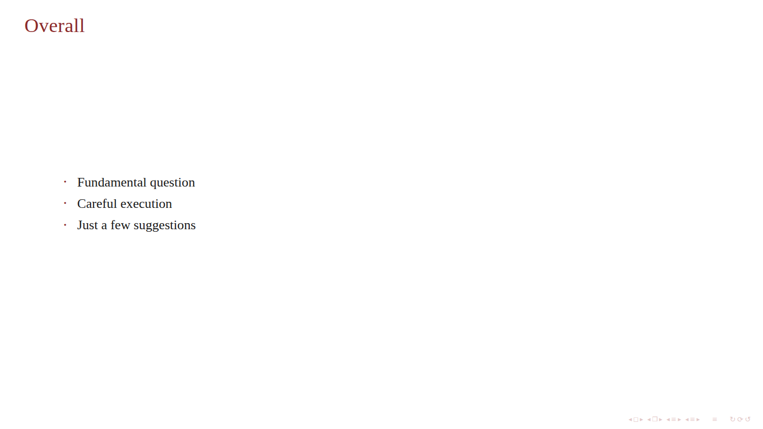Overall
Fundamental question
Careful execution
Just a few suggestions
◂◻▸ ◂❐▸ ◂≡▸ ◂≡▸ ≡ ↻⟳↺